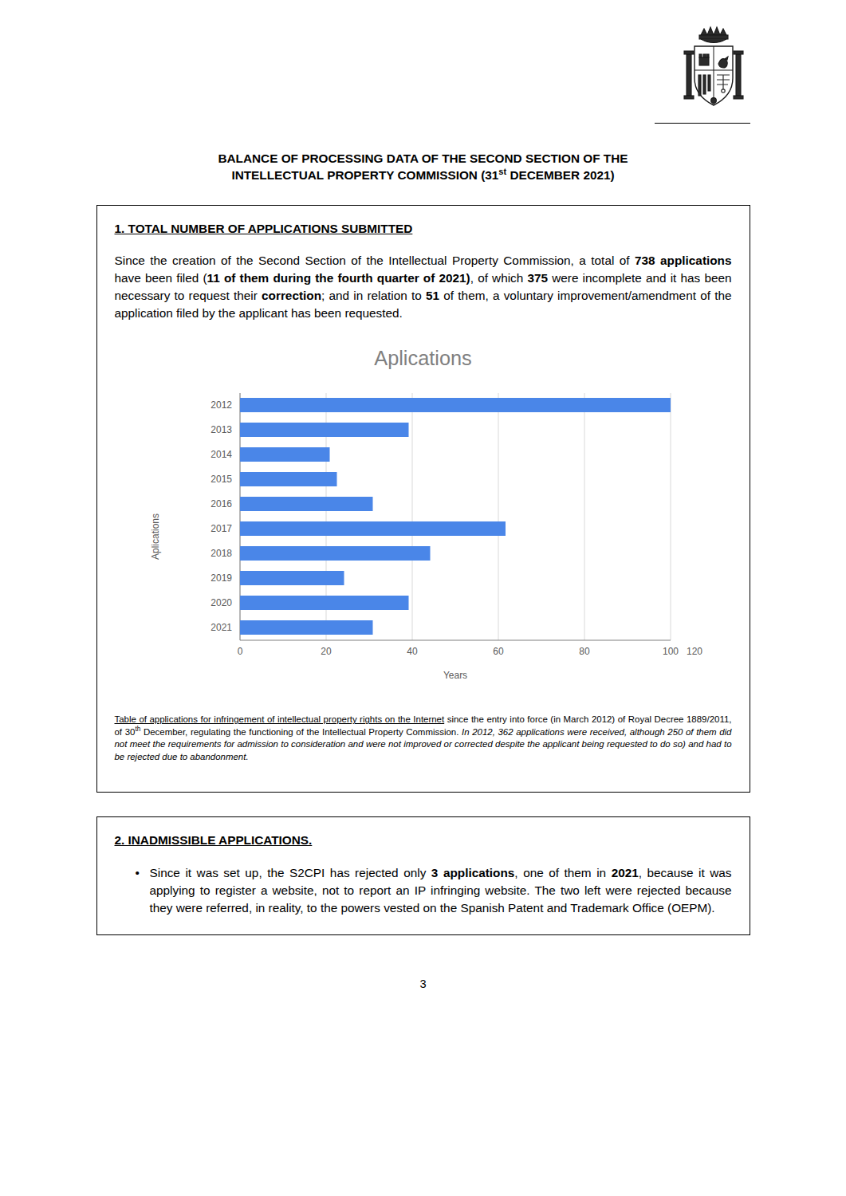BALANCE OF PROCESSING DATA OF THE SECOND SECTION OF THE
INTELLECTUAL PROPERTY COMMISSION (31st DECEMBER 2021)
1. TOTAL NUMBER OF APPLICATIONS SUBMITTED
Since the creation of the Second Section of the Intellectual Property Commission, a total of 738 applications have been filed (11 of them during the fourth quarter of 2021), of which 375 were incomplete and it has been necessary to request their correction; and in relation to 51 of them, a voluntary improvement/amendment of the application filed by the applicant has been requested.
Aplications
Aplications 2012 2013 2014 2015 2016 2017 2018 2019 2020 2021 0 20 40 60 80 100 120 Years
Table of applications for infringement of intellectual property rights on the Internet since the entry into force (in March 2012) of Royal Decree 1889/2011, of 30th December, regulating the functioning of the Intellectual Property Commission. In 2012, 362 applications were received, although 250 of them did not meet the requirements for admission to consideration and were not improved or corrected despite the applicant being requested to do so) and had to be rejected due to abandonment.
2. INADMISSIBLE APPLICATIONS.
Since it was set up, the S2CPI has rejected only 3 applications, one of them in 2021, because it was applying to register a website, not to report an IP infringing website. The two left were rejected because they were referred, in reality, to the powers vested on the Spanish Patent and Trademark Office (OEPM).
3